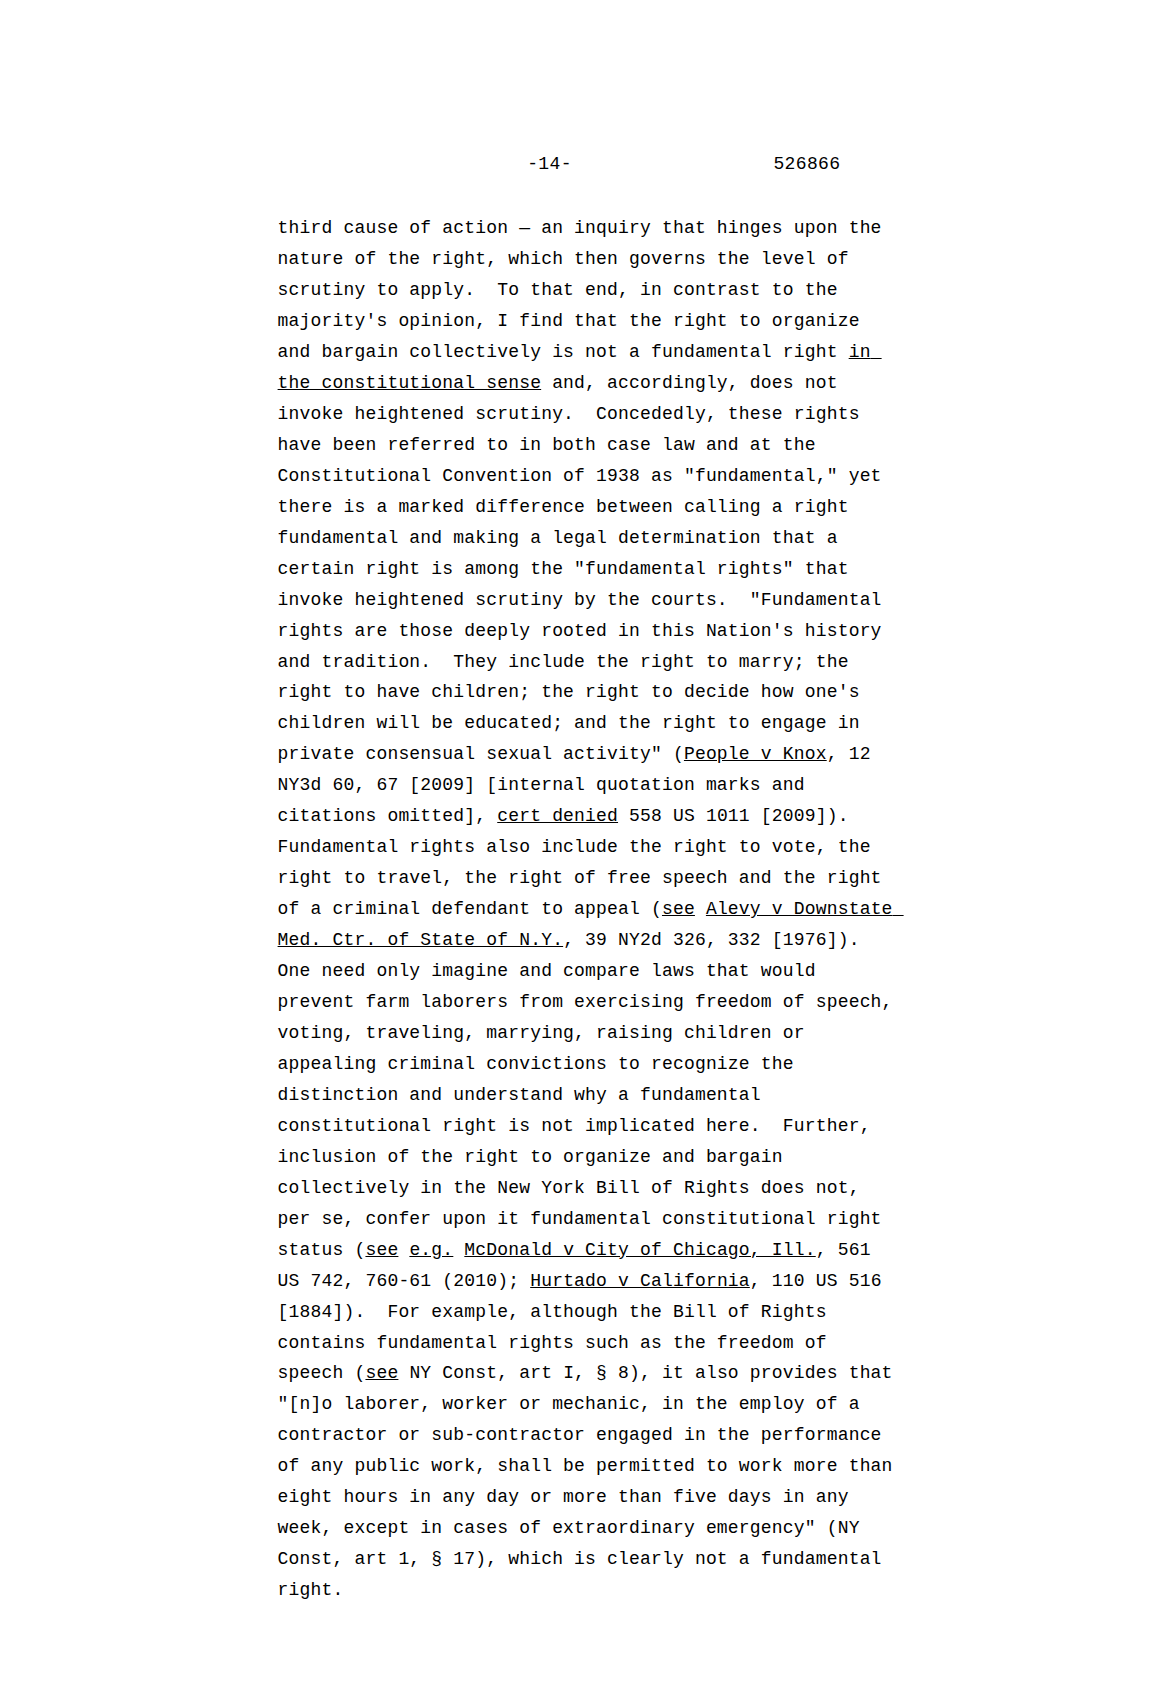-14- 526866
third cause of action — an inquiry that hinges upon the nature of the right, which then governs the level of scrutiny to apply. To that end, in contrast to the majority's opinion, I find that the right to organize and bargain collectively is not a fundamental right in the constitutional sense and, accordingly, does not invoke heightened scrutiny. Concededly, these rights have been referred to in both case law and at the Constitutional Convention of 1938 as "fundamental," yet there is a marked difference between calling a right fundamental and making a legal determination that a certain right is among the "fundamental rights" that invoke heightened scrutiny by the courts. "Fundamental rights are those deeply rooted in this Nation's history and tradition. They include the right to marry; the right to have children; the right to decide how one's children will be educated; and the right to engage in private consensual sexual activity" (People v Knox, 12 NY3d 60, 67 [2009] [internal quotation marks and citations omitted], cert denied 558 US 1011 [2009]). Fundamental rights also include the right to vote, the right to travel, the right of free speech and the right of a criminal defendant to appeal (see Alevy v Downstate Med. Ctr. of State of N.Y., 39 NY2d 326, 332 [1976]). One need only imagine and compare laws that would prevent farm laborers from exercising freedom of speech, voting, traveling, marrying, raising children or appealing criminal convictions to recognize the distinction and understand why a fundamental constitutional right is not implicated here. Further, inclusion of the right to organize and bargain collectively in the New York Bill of Rights does not, per se, confer upon it fundamental constitutional right status (see e.g. McDonald v City of Chicago, Ill., 561 US 742, 760-61 (2010); Hurtado v California, 110 US 516 [1884]). For example, although the Bill of Rights contains fundamental rights such as the freedom of speech (see NY Const, art I, § 8), it also provides that "[n]o laborer, worker or mechanic, in the employ of a contractor or sub-contractor engaged in the performance of any public work, shall be permitted to work more than eight hours in any day or more than five days in any week, except in cases of extraordinary emergency" (NY Const, art 1, § 17), which is clearly not a fundamental right.